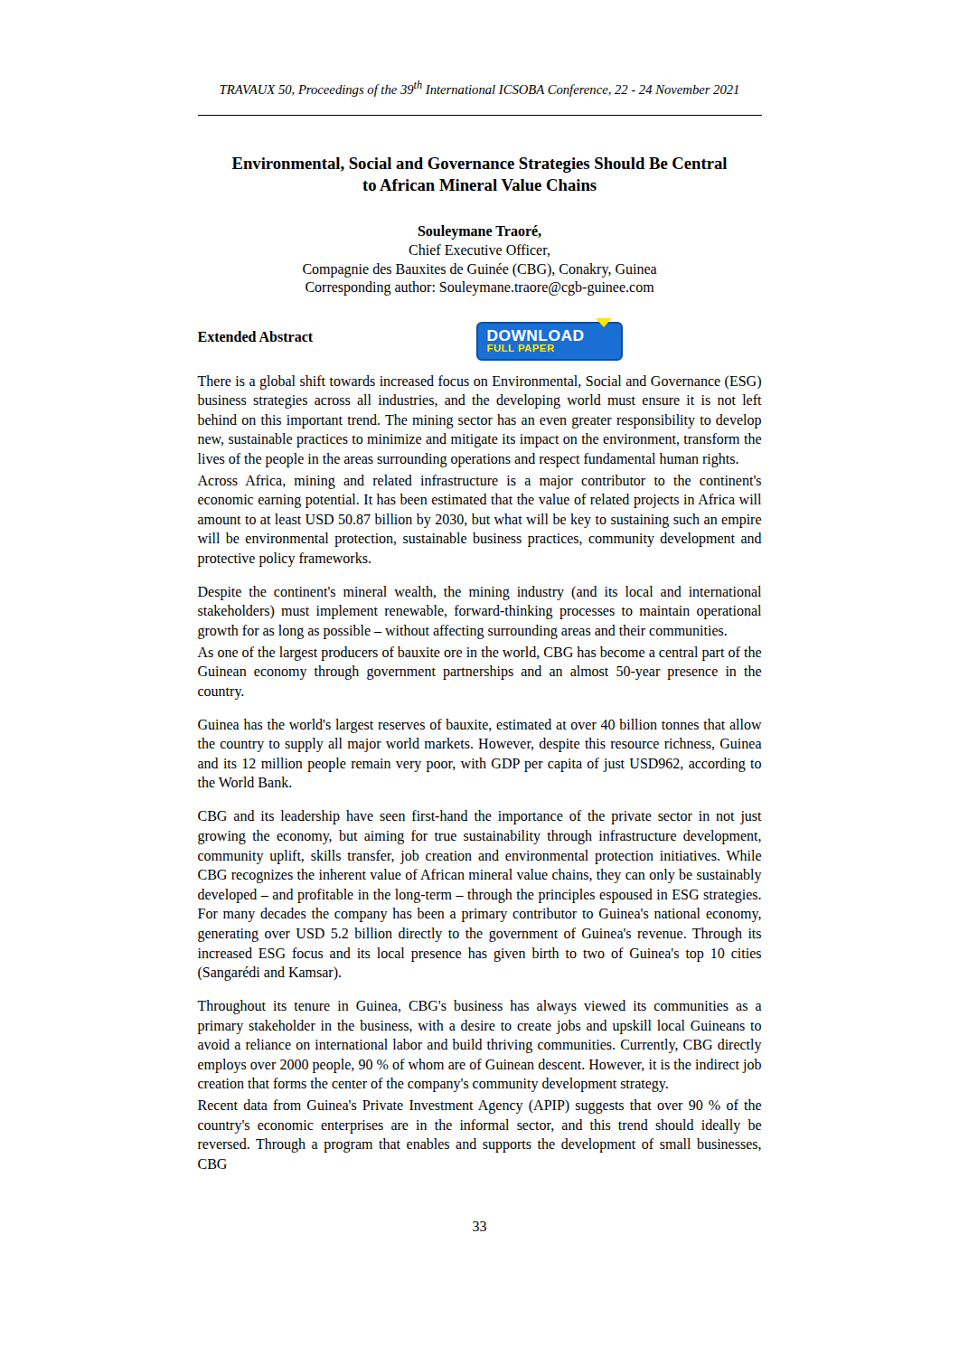TRAVAUX 50, Proceedings of the 39th International ICSOBA Conference, 22 - 24 November 2021
Environmental, Social and Governance Strategies Should Be Central
to African Mineral Value Chains
Souleymane Traoré,
Chief Executive Officer,
Compagnie des Bauxites de Guinée (CBG), Conakry, Guinea
Corresponding author: Souleymane.traore@cgb-guinee.com
Extended Abstract
DOWNLOAD FULL PAPER
There is a global shift towards increased focus on Environmental, Social and Governance (ESG) business strategies across all industries, and the developing world must ensure it is not left behind on this important trend. The mining sector has an even greater responsibility to develop new, sustainable practices to minimize and mitigate its impact on the environment, transform the lives of the people in the areas surrounding operations and respect fundamental human rights.
Across Africa, mining and related infrastructure is a major contributor to the continent's economic earning potential. It has been estimated that the value of related projects in Africa will amount to at least USD 50.87 billion by 2030, but what will be key to sustaining such an empire will be environmental protection, sustainable business practices, community development and protective policy frameworks.
Despite the continent's mineral wealth, the mining industry (and its local and international stakeholders) must implement renewable, forward-thinking processes to maintain operational growth for as long as possible – without affecting surrounding areas and their communities.
As one of the largest producers of bauxite ore in the world, CBG has become a central part of the Guinean economy through government partnerships and an almost 50-year presence in the country.
Guinea has the world's largest reserves of bauxite, estimated at over 40 billion tonnes that allow the country to supply all major world markets. However, despite this resource richness, Guinea and its 12 million people remain very poor, with GDP per capita of just USD962, according to the World Bank.
CBG and its leadership have seen first-hand the importance of the private sector in not just growing the economy, but aiming for true sustainability through infrastructure development, community uplift, skills transfer, job creation and environmental protection initiatives. While CBG recognizes the inherent value of African mineral value chains, they can only be sustainably developed – and profitable in the long-term – through the principles espoused in ESG strategies. For many decades the company has been a primary contributor to Guinea's national economy, generating over USD 5.2 billion directly to the government of Guinea's revenue. Through its increased ESG focus and its local presence has given birth to two of Guinea's top 10 cities (Sangarédi and Kamsar).
Throughout its tenure in Guinea, CBG's business has always viewed its communities as a primary stakeholder in the business, with a desire to create jobs and upskill local Guineans to avoid a reliance on international labor and build thriving communities. Currently, CBG directly employs over 2000 people, 90 % of whom are of Guinean descent. However, it is the indirect job creation that forms the center of the company's community development strategy.
Recent data from Guinea's Private Investment Agency (APIP) suggests that over 90 % of the country's economic enterprises are in the informal sector, and this trend should ideally be reversed. Through a program that enables and supports the development of small businesses, CBG
33